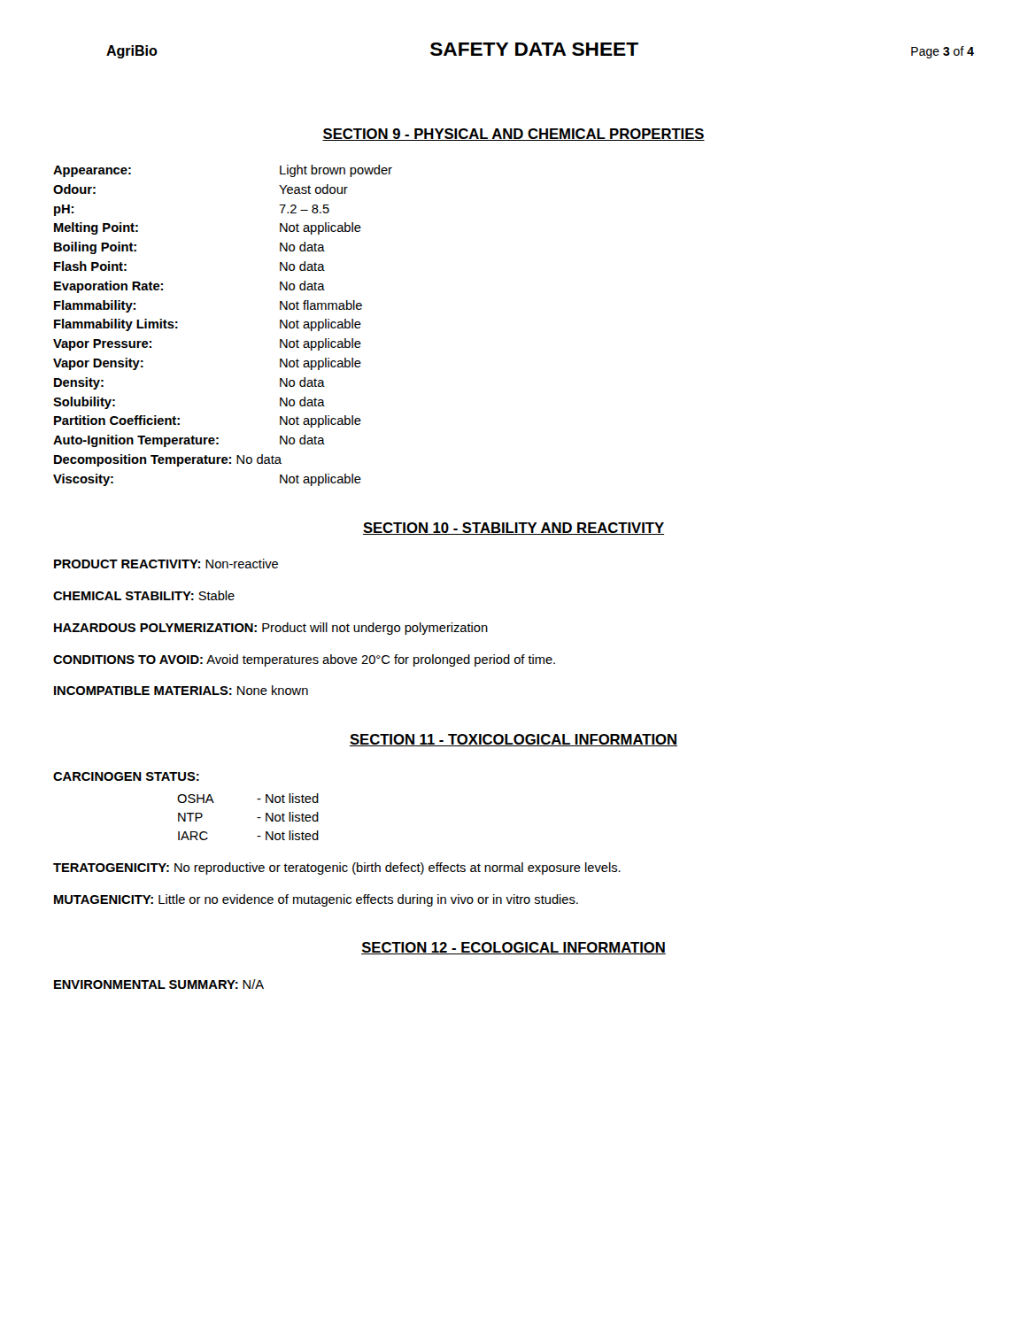AgriBio
SAFETY DATA SHEET
Page 3 of 4
SECTION 9 - PHYSICAL AND CHEMICAL PROPERTIES
Appearance: Light brown powder
Odour: Yeast odour
pH: 7.2 – 8.5
Melting Point: Not applicable
Boiling Point: No data
Flash Point: No data
Evaporation Rate: No data
Flammability: Not flammable
Flammability Limits: Not applicable
Vapor Pressure: Not applicable
Vapor Density: Not applicable
Density: No data
Solubility: No data
Partition Coefficient: Not applicable
Auto-Ignition Temperature: No data
Decomposition Temperature: No data
Viscosity: Not applicable
SECTION 10 - STABILITY AND REACTIVITY
PRODUCT REACTIVITY: Non-reactive
CHEMICAL STABILITY: Stable
HAZARDOUS POLYMERIZATION: Product will not undergo polymerization
CONDITIONS TO AVOID: Avoid temperatures above 20°C for prolonged period of time.
INCOMPATIBLE MATERIALS: None known
SECTION 11 - TOXICOLOGICAL INFORMATION
CARCINOGEN STATUS:
OSHA- Not listed
NTP- Not listed
IARC- Not listed
TERATOGENICITY: No reproductive or teratogenic (birth defect) effects at normal exposure levels.
MUTAGENICITY: Little or no evidence of mutagenic effects during in vivo or in vitro studies.
SECTION 12 - ECOLOGICAL INFORMATION
ENVIRONMENTAL SUMMARY: N/A